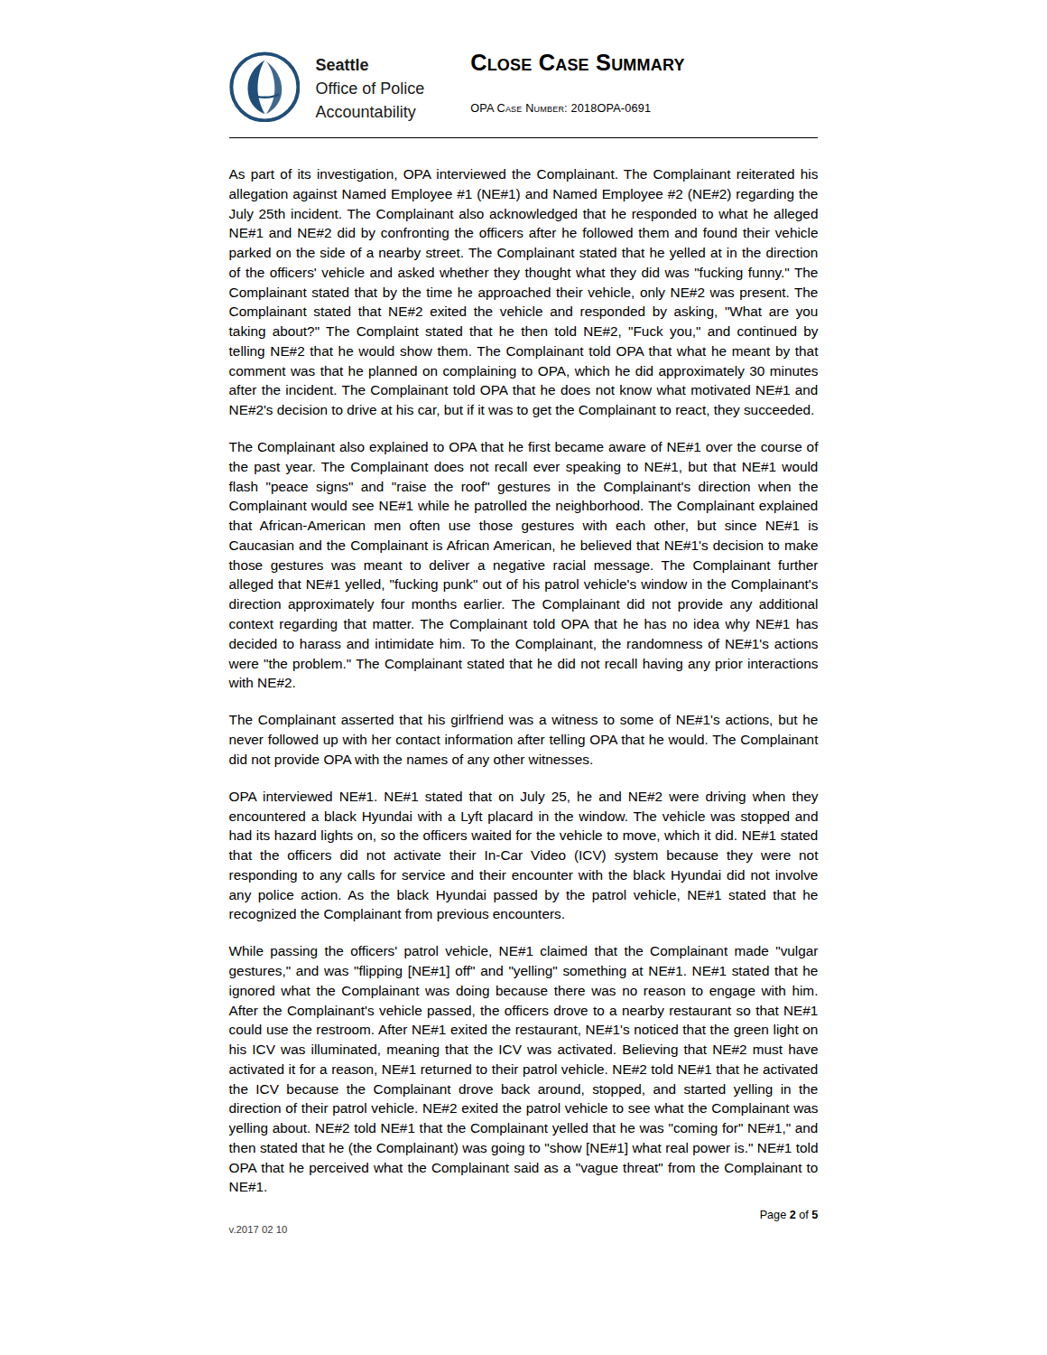Seattle
Office of Police
Accountability
Close Case Summary
OPA Case Number: 2018OPA-0691
As part of its investigation, OPA interviewed the Complainant. The Complainant reiterated his allegation against Named Employee #1 (NE#1) and Named Employee #2 (NE#2) regarding the July 25th incident. The Complainant also acknowledged that he responded to what he alleged NE#1 and NE#2 did by confronting the officers after he followed them and found their vehicle parked on the side of a nearby street. The Complainant stated that he yelled at in the direction of the officers' vehicle and asked whether they thought what they did was "fucking funny." The Complainant stated that by the time he approached their vehicle, only NE#2 was present. The Complainant stated that NE#2 exited the vehicle and responded by asking, "What are you taking about?" The Complaint stated that he then told NE#2, "Fuck you," and continued by telling NE#2 that he would show them. The Complainant told OPA that what he meant by that comment was that he planned on complaining to OPA, which he did approximately 30 minutes after the incident. The Complainant told OPA that he does not know what motivated NE#1 and NE#2's decision to drive at his car, but if it was to get the Complainant to react, they succeeded.
The Complainant also explained to OPA that he first became aware of NE#1 over the course of the past year. The Complainant does not recall ever speaking to NE#1, but that NE#1 would flash "peace signs" and "raise the roof" gestures in the Complainant's direction when the Complainant would see NE#1 while he patrolled the neighborhood. The Complainant explained that African-American men often use those gestures with each other, but since NE#1 is Caucasian and the Complainant is African American, he believed that NE#1's decision to make those gestures was meant to deliver a negative racial message. The Complainant further alleged that NE#1 yelled, "fucking punk" out of his patrol vehicle's window in the Complainant's direction approximately four months earlier. The Complainant did not provide any additional context regarding that matter. The Complainant told OPA that he has no idea why NE#1 has decided to harass and intimidate him. To the Complainant, the randomness of NE#1's actions were "the problem." The Complainant stated that he did not recall having any prior interactions with NE#2.
The Complainant asserted that his girlfriend was a witness to some of NE#1's actions, but he never followed up with her contact information after telling OPA that he would. The Complainant did not provide OPA with the names of any other witnesses.
OPA interviewed NE#1. NE#1 stated that on July 25, he and NE#2 were driving when they encountered a black Hyundai with a Lyft placard in the window. The vehicle was stopped and had its hazard lights on, so the officers waited for the vehicle to move, which it did. NE#1 stated that the officers did not activate their In-Car Video (ICV) system because they were not responding to any calls for service and their encounter with the black Hyundai did not involve any police action. As the black Hyundai passed by the patrol vehicle, NE#1 stated that he recognized the Complainant from previous encounters.
While passing the officers' patrol vehicle, NE#1 claimed that the Complainant made "vulgar gestures," and was "flipping [NE#1] off" and "yelling" something at NE#1. NE#1 stated that he ignored what the Complainant was doing because there was no reason to engage with him. After the Complainant's vehicle passed, the officers drove to a nearby restaurant so that NE#1 could use the restroom. After NE#1 exited the restaurant, NE#1's noticed that the green light on his ICV was illuminated, meaning that the ICV was activated. Believing that NE#2 must have activated it for a reason, NE#1 returned to their patrol vehicle. NE#2 told NE#1 that he activated the ICV because the Complainant drove back around, stopped, and started yelling in the direction of their patrol vehicle. NE#2 exited the patrol vehicle to see what the Complainant was yelling about. NE#2 told NE#1 that the Complainant yelled that he was "coming for" NE#1," and then stated that he (the Complainant) was going to "show [NE#1] what real power is." NE#1 told OPA that he perceived what the Complainant said as a "vague threat" from the Complainant to NE#1.
Page 2 of 5
v.2017 02 10